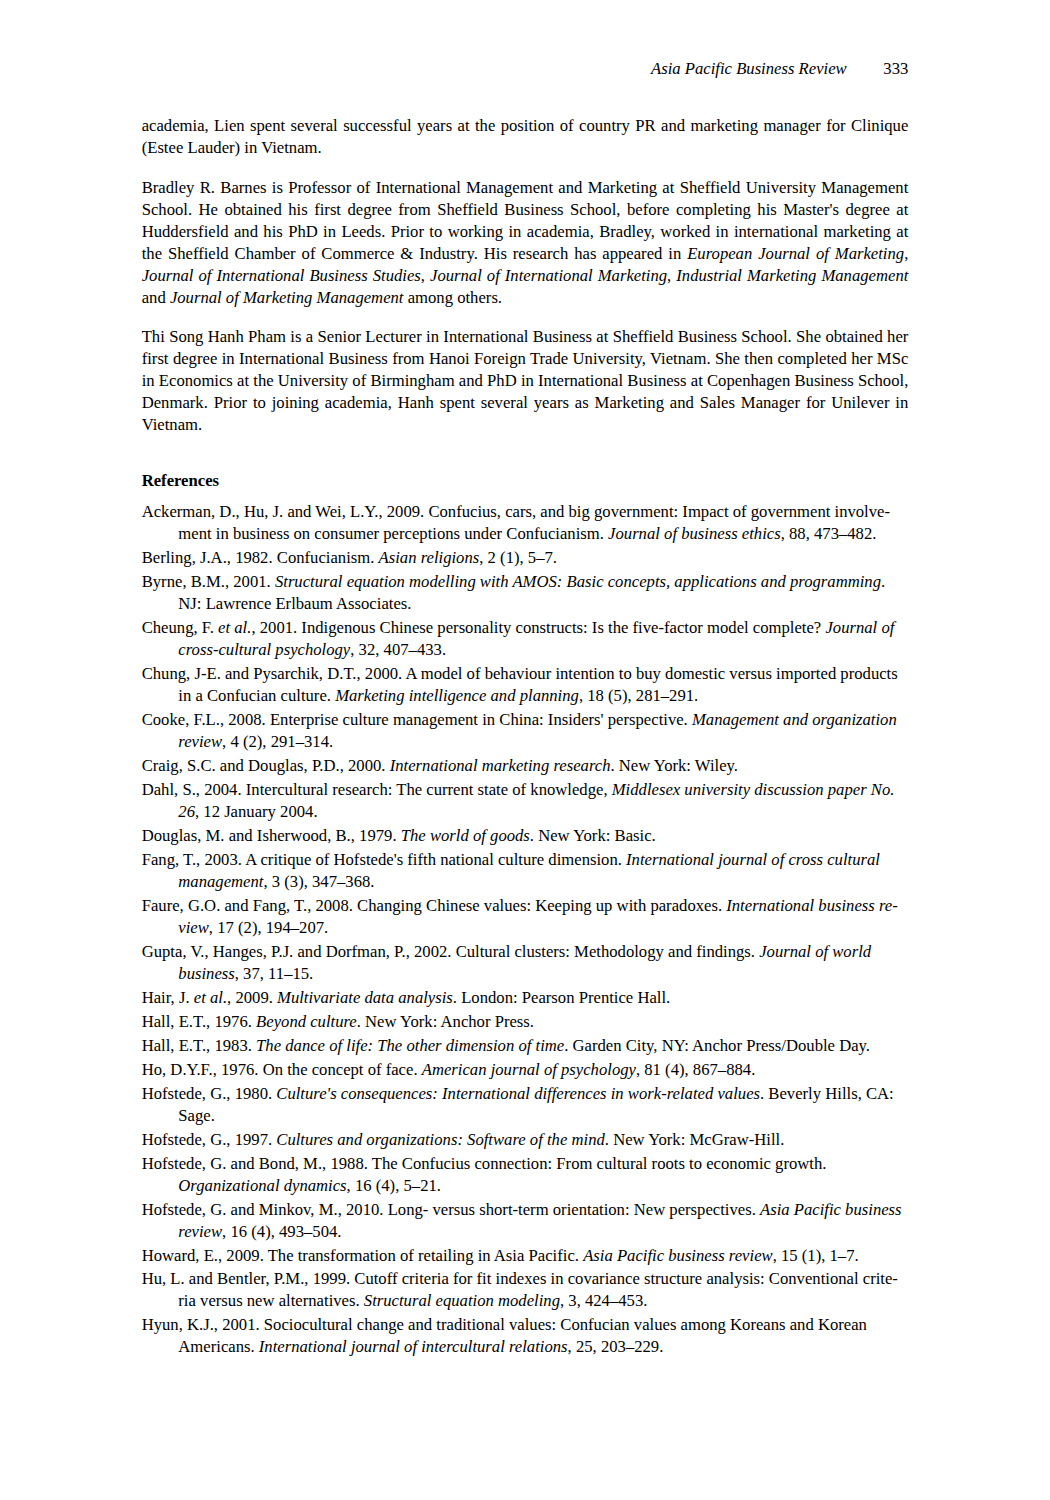Asia Pacific Business Review 333
academia, Lien spent several successful years at the position of country PR and marketing manager for Clinique (Estee Lauder) in Vietnam.
Bradley R. Barnes is Professor of International Management and Marketing at Sheffield University Management School. He obtained his first degree from Sheffield Business School, before completing his Master's degree at Huddersfield and his PhD in Leeds. Prior to working in academia, Bradley, worked in international marketing at the Sheffield Chamber of Commerce & Industry. His research has appeared in European Journal of Marketing, Journal of International Business Studies, Journal of International Marketing, Industrial Marketing Management and Journal of Marketing Management among others.
Thi Song Hanh Pham is a Senior Lecturer in International Business at Sheffield Business School. She obtained her first degree in International Business from Hanoi Foreign Trade University, Vietnam. She then completed her MSc in Economics at the University of Birmingham and PhD in International Business at Copenhagen Business School, Denmark. Prior to joining academia, Hanh spent several years as Marketing and Sales Manager for Unilever in Vietnam.
References
Ackerman, D., Hu, J. and Wei, L.Y., 2009. Confucius, cars, and big government: Impact of government involvement in business on consumer perceptions under Confucianism. Journal of business ethics, 88, 473–482.
Berling, J.A., 1982. Confucianism. Asian religions, 2 (1), 5–7.
Byrne, B.M., 2001. Structural equation modelling with AMOS: Basic concepts, applications and programming. NJ: Lawrence Erlbaum Associates.
Cheung, F. et al., 2001. Indigenous Chinese personality constructs: Is the five-factor model complete? Journal of cross-cultural psychology, 32, 407–433.
Chung, J-E. and Pysarchik, D.T., 2000. A model of behaviour intention to buy domestic versus imported products in a Confucian culture. Marketing intelligence and planning, 18 (5), 281–291.
Cooke, F.L., 2008. Enterprise culture management in China: Insiders' perspective. Management and organization review, 4 (2), 291–314.
Craig, S.C. and Douglas, P.D., 2000. International marketing research. New York: Wiley.
Dahl, S., 2004. Intercultural research: The current state of knowledge, Middlesex university discussion paper No. 26, 12 January 2004.
Douglas, M. and Isherwood, B., 1979. The world of goods. New York: Basic.
Fang, T., 2003. A critique of Hofstede's fifth national culture dimension. International journal of cross cultural management, 3 (3), 347–368.
Faure, G.O. and Fang, T., 2008. Changing Chinese values: Keeping up with paradoxes. International business review, 17 (2), 194–207.
Gupta, V., Hanges, P.J. and Dorfman, P., 2002. Cultural clusters: Methodology and findings. Journal of world business, 37, 11–15.
Hair, J. et al., 2009. Multivariate data analysis. London: Pearson Prentice Hall.
Hall, E.T., 1976. Beyond culture. New York: Anchor Press.
Hall, E.T., 1983. The dance of life: The other dimension of time. Garden City, NY: Anchor Press/Double Day.
Ho, D.Y.F., 1976. On the concept of face. American journal of psychology, 81 (4), 867–884.
Hofstede, G., 1980. Culture's consequences: International differences in work-related values. Beverly Hills, CA: Sage.
Hofstede, G., 1997. Cultures and organizations: Software of the mind. New York: McGraw-Hill.
Hofstede, G. and Bond, M., 1988. The Confucius connection: From cultural roots to economic growth. Organizational dynamics, 16 (4), 5–21.
Hofstede, G. and Minkov, M., 2010. Long- versus short-term orientation: New perspectives. Asia Pacific business review, 16 (4), 493–504.
Howard, E., 2009. The transformation of retailing in Asia Pacific. Asia Pacific business review, 15 (1), 1–7.
Hu, L. and Bentler, P.M., 1999. Cutoff criteria for fit indexes in covariance structure analysis: Conventional criteria versus new alternatives. Structural equation modeling, 3, 424–453.
Hyun, K.J., 2001. Sociocultural change and traditional values: Confucian values among Koreans and Korean Americans. International journal of intercultural relations, 25, 203–229.